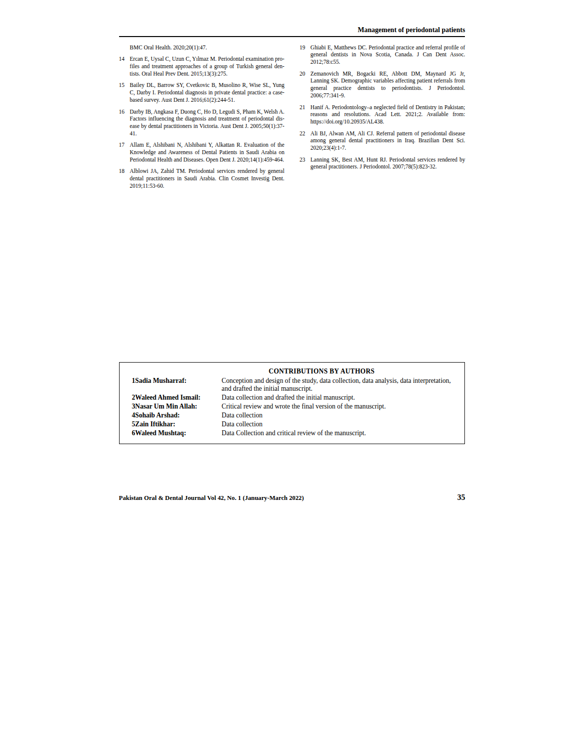Management of periodontal patients
BMC Oral Health. 2020;20(1):47.
14
Ercan E, Uysal C, Uzun C, Yılmaz M. Periodontal examination profiles and treatment approaches of a group of Turkish general dentists. Oral Heal Prev Dent. 2015;13(3):275.
15
Bailey DL, Barrow SY, Cvetkovic B, Musolino R, Wise SL, Yung C, Darby I. Periodontal diagnosis in private dental practice: a case-based survey. Aust Dent J. 2016;61(2):244-51.
16
Darby IB, Angkasa F, Duong C, Ho D, Legudi S, Pham K, Welsh A. Factors influencing the diagnosis and treatment of periodontal disease by dental practitioners in Victoria. Aust Dent J. 2005;50(1):37-41.
17
Allam E, Alshibani N, Alshibani Y, Alkattan R. Evaluation of the Knowledge and Awareness of Dental Patients in Saudi Arabia on Periodontal Health and Diseases. Open Dent J. 2020;14(1):459-464.
18
Alblowi JA, Zahid TM. Periodontal services rendered by general dental practitioners in Saudi Arabia. Clin Cosmet Investig Dent. 2019;11:53-60.
19
Ghiabi E, Matthews DC. Periodontal practice and referral profile of general dentists in Nova Scotia, Canada. J Can Dent Assoc. 2012;78:c55.
20
Zemanovich MR, Bogacki RE, Abbott DM, Maynard JG Jr, Lanning SK. Demographic variables affecting patient referrals from general practice dentists to periodontists. J Periodontol. 2006;77:341-9.
21
Hanif A. Periodontology–a neglected field of Dentistry in Pakistan; reasons and resolutions. Acad Lett. 2021;2. Available from: https://doi.org/10.20935/AL438.
22
Ali BJ, Alwan AM, Ali CJ. Referral pattern of periodontal disease among general dental practitioners in Iraq. Brazilian Dent Sci. 2020;23(4):1-7.
23
Lanning SK, Best AM, Hunt RJ. Periodontal services rendered by general practitioners. J Periodontol. 2007;78(5):823-32.
CONTRIBUTIONS BY AUTHORS
| 1 | Sadia Musharraf: | Conception and design of the study, data collection, data analysis, data interpretation, and drafted the initial manuscript. |
| 2 | Waleed Ahmed Ismail: | Data collection and drafted the initial manuscript. |
| 3 | Nasar Um Min Allah: | Critical review and wrote the final version of the manuscript. |
| 4 | Sohaib Arshad: | Data collection |
| 5 | Zain Iftikhar: | Data collection |
| 6 | Waleed Mushtaq: | Data Collection and critical review of the manuscript. |
Pakistan Oral & Dental Journal Vol 42, No. 1 (January-March 2022)
35